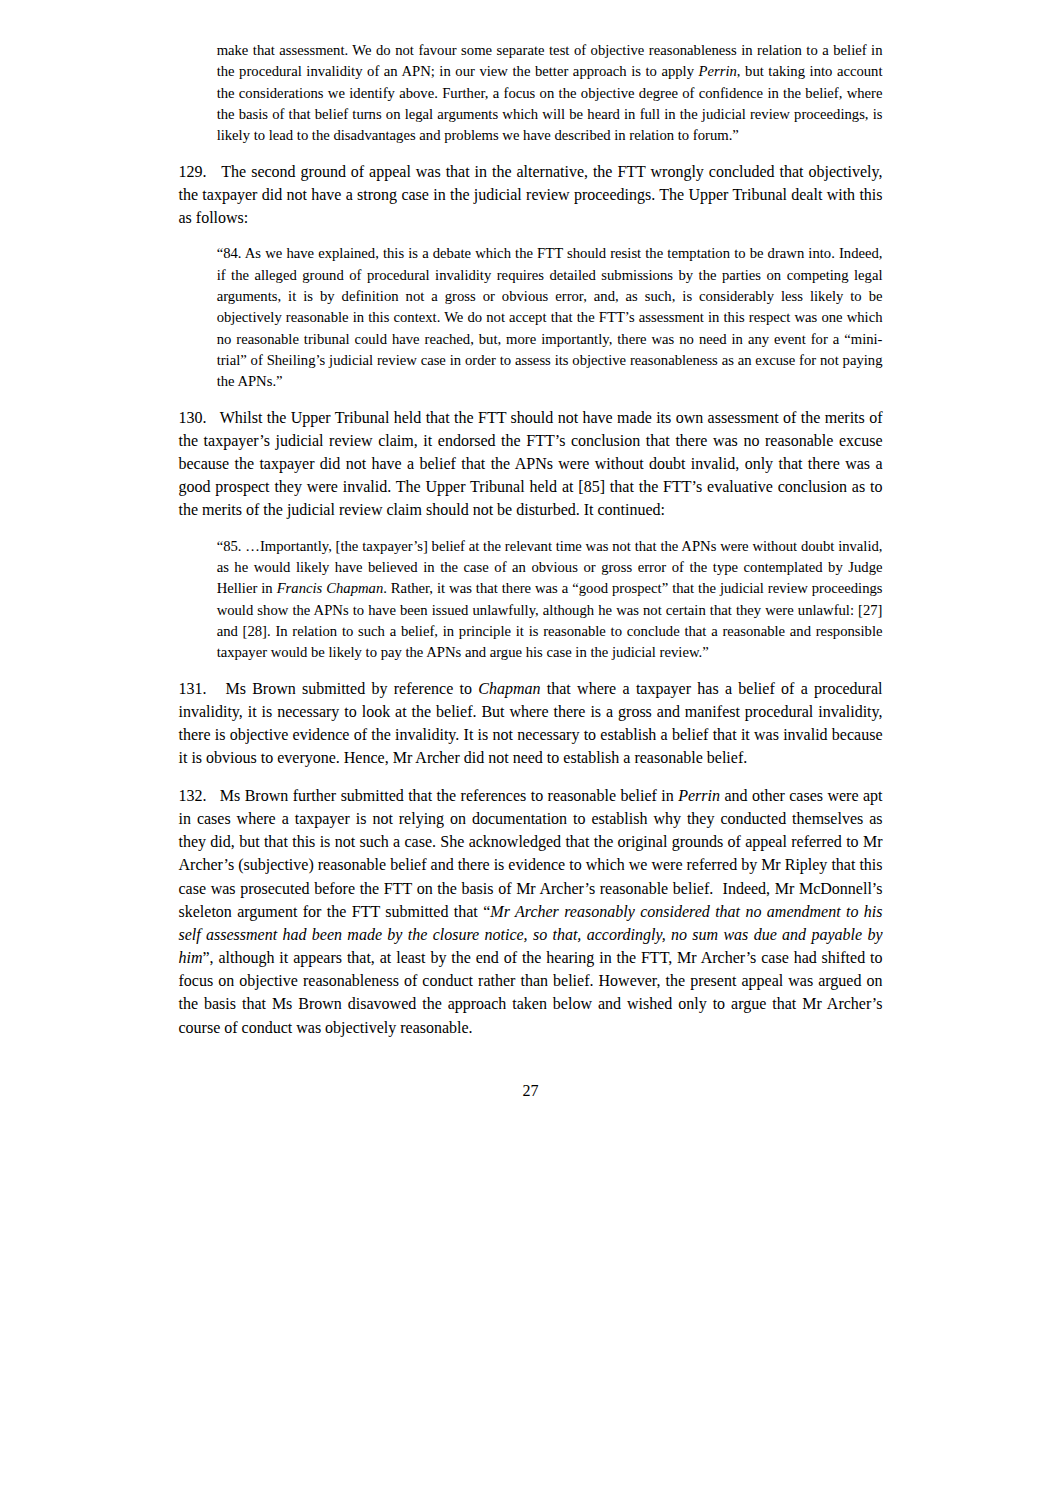make that assessment. We do not favour some separate test of objective reasonableness in relation to a belief in the procedural invalidity of an APN; in our view the better approach is to apply Perrin, but taking into account the considerations we identify above. Further, a focus on the objective degree of confidence in the belief, where the basis of that belief turns on legal arguments which will be heard in full in the judicial review proceedings, is likely to lead to the disadvantages and problems we have described in relation to forum.”
129. The second ground of appeal was that in the alternative, the FTT wrongly concluded that objectively, the taxpayer did not have a strong case in the judicial review proceedings. The Upper Tribunal dealt with this as follows:
“84. As we have explained, this is a debate which the FTT should resist the temptation to be drawn into. Indeed, if the alleged ground of procedural invalidity requires detailed submissions by the parties on competing legal arguments, it is by definition not a gross or obvious error, and, as such, is considerably less likely to be objectively reasonable in this context. We do not accept that the FTT’s assessment in this respect was one which no reasonable tribunal could have reached, but, more importantly, there was no need in any event for a “mini-trial” of Sheiling’s judicial review case in order to assess its objective reasonableness as an excuse for not paying the APNs.”
130. Whilst the Upper Tribunal held that the FTT should not have made its own assessment of the merits of the taxpayer’s judicial review claim, it endorsed the FTT’s conclusion that there was no reasonable excuse because the taxpayer did not have a belief that the APNs were without doubt invalid, only that there was a good prospect they were invalid. The Upper Tribunal held at [85] that the FTT’s evaluative conclusion as to the merits of the judicial review claim should not be disturbed. It continued:
“85. …Importantly, [the taxpayer’s] belief at the relevant time was not that the APNs were without doubt invalid, as he would likely have believed in the case of an obvious or gross error of the type contemplated by Judge Hellier in Francis Chapman. Rather, it was that there was a “good prospect” that the judicial review proceedings would show the APNs to have been issued unlawfully, although he was not certain that they were unlawful: [27] and [28]. In relation to such a belief, in principle it is reasonable to conclude that a reasonable and responsible taxpayer would be likely to pay the APNs and argue his case in the judicial review.”
131. Ms Brown submitted by reference to Chapman that where a taxpayer has a belief of a procedural invalidity, it is necessary to look at the belief. But where there is a gross and manifest procedural invalidity, there is objective evidence of the invalidity. It is not necessary to establish a belief that it was invalid because it is obvious to everyone. Hence, Mr Archer did not need to establish a reasonable belief.
132. Ms Brown further submitted that the references to reasonable belief in Perrin and other cases were apt in cases where a taxpayer is not relying on documentation to establish why they conducted themselves as they did, but that this is not such a case. She acknowledged that the original grounds of appeal referred to Mr Archer’s (subjective) reasonable belief and there is evidence to which we were referred by Mr Ripley that this case was prosecuted before the FTT on the basis of Mr Archer’s reasonable belief. Indeed, Mr McDonnell’s skeleton argument for the FTT submitted that “Mr Archer reasonably considered that no amendment to his self assessment had been made by the closure notice, so that, accordingly, no sum was due and payable by him”, although it appears that, at least by the end of the hearing in the FTT, Mr Archer’s case had shifted to focus on objective reasonableness of conduct rather than belief. However, the present appeal was argued on the basis that Ms Brown disavowed the approach taken below and wished only to argue that Mr Archer’s course of conduct was objectively reasonable.
27